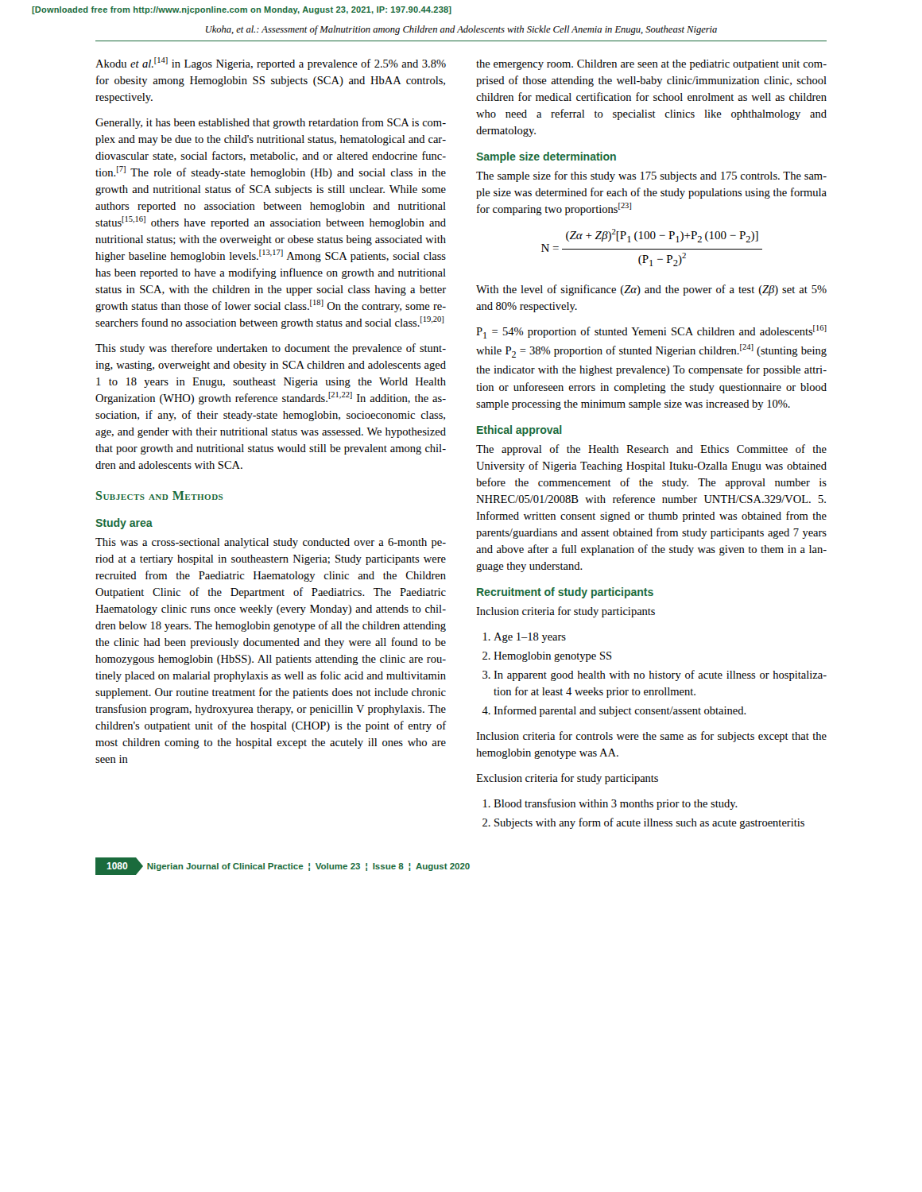[Downloaded free from http://www.njcponline.com on Monday, August 23, 2021, IP: 197.90.44.238]
Ukoha, et al.: Assessment of Malnutrition among Children and Adolescents with Sickle Cell Anemia in Enugu, Southeast Nigeria
Akodu et al.[14] in Lagos Nigeria, reported a prevalence of 2.5% and 3.8% for obesity among Hemoglobin SS subjects (SCA) and HbAA controls, respectively.
Generally, it has been established that growth retardation from SCA is complex and may be due to the child's nutritional status, hematological and cardiovascular state, social factors, metabolic, and or altered endocrine function.[7] The role of steady-state hemoglobin (Hb) and social class in the growth and nutritional status of SCA subjects is still unclear. While some authors reported no association between hemoglobin and nutritional status[15,16] others have reported an association between hemoglobin and nutritional status; with the overweight or obese status being associated with higher baseline hemoglobin levels.[13,17] Among SCA patients, social class has been reported to have a modifying influence on growth and nutritional status in SCA, with the children in the upper social class having a better growth status than those of lower social class.[18] On the contrary, some researchers found no association between growth status and social class.[19,20]
This study was therefore undertaken to document the prevalence of stunting, wasting, overweight and obesity in SCA children and adolescents aged 1 to 18 years in Enugu, southeast Nigeria using the World Health Organization (WHO) growth reference standards.[21,22] In addition, the association, if any, of their steady-state hemoglobin, socioeconomic class, age, and gender with their nutritional status was assessed. We hypothesized that poor growth and nutritional status would still be prevalent among children and adolescents with SCA.
Subjects and Methods
Study area
This was a cross-sectional analytical study conducted over a 6-month period at a tertiary hospital in southeastern Nigeria; Study participants were recruited from the Paediatric Haematology clinic and the Children Outpatient Clinic of the Department of Paediatrics. The Paediatric Haematology clinic runs once weekly (every Monday) and attends to children below 18 years. The hemoglobin genotype of all the children attending the clinic had been previously documented and they were all found to be homozygous hemoglobin (HbSS). All patients attending the clinic are routinely placed on malarial prophylaxis as well as folic acid and multivitamin supplement. Our routine treatment for the patients does not include chronic transfusion program, hydroxyurea therapy, or penicillin V prophylaxis. The children's outpatient unit of the hospital (CHOP) is the point of entry of most children coming to the hospital except the acutely ill ones who are seen in
the emergency room. Children are seen at the pediatric outpatient unit comprised of those attending the well-baby clinic/immunization clinic, school children for medical certification for school enrolment as well as children who need a referral to specialist clinics like ophthalmology and dermatology.
Sample size determination
The sample size for this study was 175 subjects and 175 controls. The sample size was determined for each of the study populations using the formula for comparing two proportions[23]
| N = | ( Zα + Zβ ) 2 [P 1 (100 − P 1 )+P 2 (100 − P 2 )] (P 1 − P 2 ) 2 |
With the level of significance (Zα) and the power of a test (Zβ) set at 5% and 80% respectively.
P1 = 54% proportion of stunted Yemeni SCA children and adolescents[16] while P2 = 38% proportion of stunted Nigerian children.[24] (stunting being the indicator with the highest prevalence) To compensate for possible attrition or unforeseen errors in completing the study questionnaire or blood sample processing the minimum sample size was increased by 10%.
Ethical approval
The approval of the Health Research and Ethics Committee of the University of Nigeria Teaching Hospital Ituku-Ozalla Enugu was obtained before the commencement of the study. The approval number is NHREC/05/01/2008B with reference number UNTH/CSA.329/VOL. 5. Informed written consent signed or thumb printed was obtained from the parents/guardians and assent obtained from study participants aged 7 years and above after a full explanation of the study was given to them in a language they understand.
Recruitment of study participants
Inclusion criteria for study participants
Age 1–18 years
Hemoglobin genotype SS
In apparent good health with no history of acute illness or hospitalization for at least 4 weeks prior to enrollment.
Informed parental and subject consent/assent obtained.
Inclusion criteria for controls were the same as for subjects except that the hemoglobin genotype was AA.
Exclusion criteria for study participants
Blood transfusion within 3 months prior to the study.
Subjects with any form of acute illness such as acute gastroenteritis
1080 Nigerian Journal of Clinical Practice ¦ Volume 23 ¦ Issue 8 ¦ August 2020